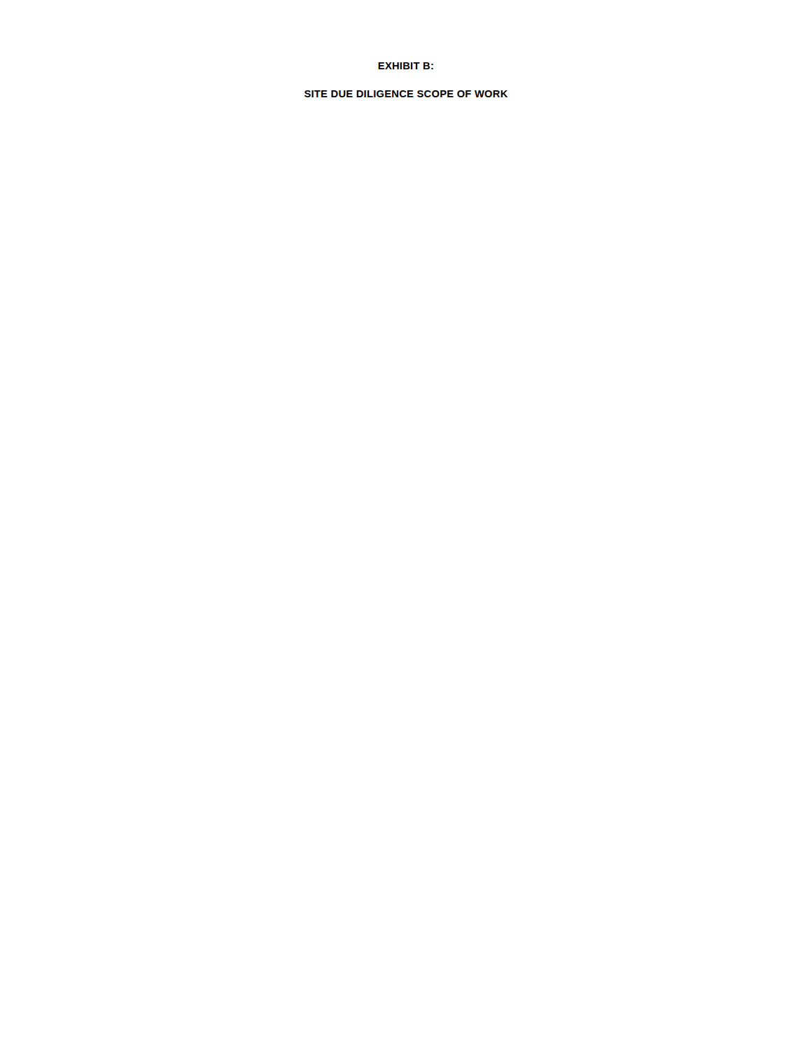EXHIBIT B:
SITE DUE DILIGENCE SCOPE OF WORK